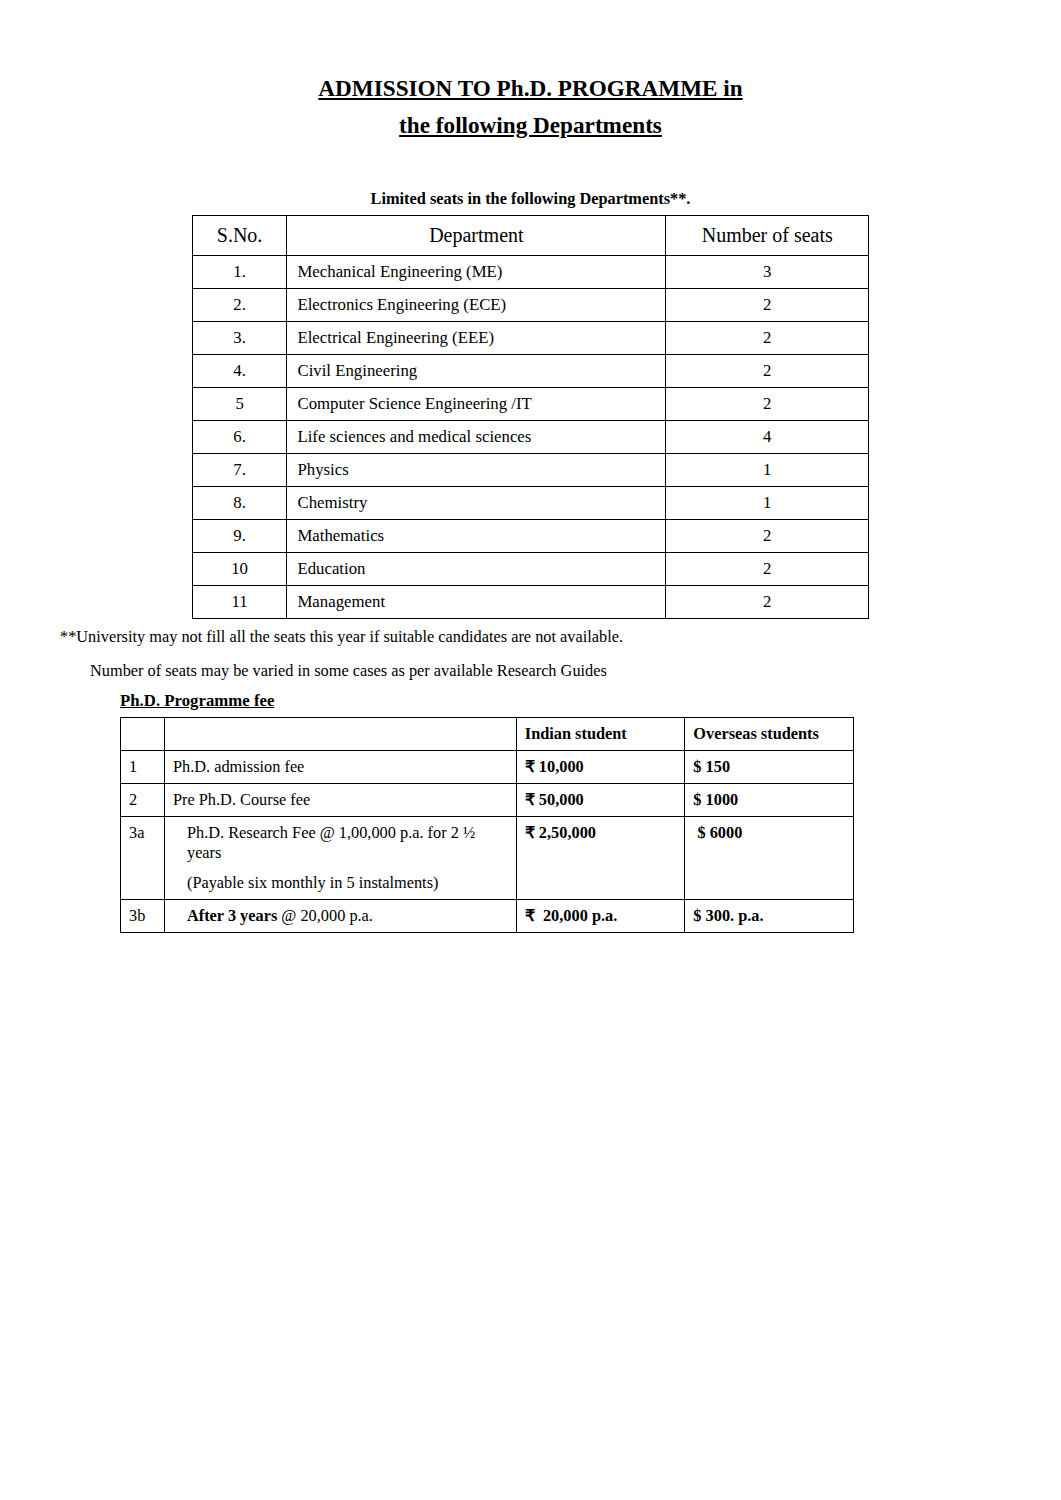ADMISSION TO Ph.D. PROGRAMME in the following Departments
Limited seats in the following Departments**.
| S.No. | Department | Number of seats |
| --- | --- | --- |
| 1. | Mechanical Engineering (ME) | 3 |
| 2. | Electronics Engineering (ECE) | 2 |
| 3. | Electrical Engineering (EEE) | 2 |
| 4. | Civil Engineering | 2 |
| 5 | Computer Science Engineering /IT | 2 |
| 6. | Life sciences and medical sciences | 4 |
| 7. | Physics | 1 |
| 8. | Chemistry | 1 |
| 9. | Mathematics | 2 |
| 10 | Education | 2 |
| 11 | Management | 2 |
**University may not fill all the seats this year if suitable candidates are not available.
Number of seats may be varied in some cases as per available Research Guides
Ph.D. Programme fee
| | | Indian student | Overseas students |
| 1 | Ph.D. admission fee | ₹ 10,000 | $ 150 |
| 2 | Pre Ph.D. Course fee | ₹ 50,000 | $ 1000 |
| 3a | Ph.D. Research Fee @ 1,00,000 p.a. for 2 ½ years (Payable six monthly in 5 instalments) | ₹ 2,50,000 | $ 6000 |
| 3b | After 3 years @ 20,000 p.a. | ₹ 20,000 p.a. | $ 300. p.a. |